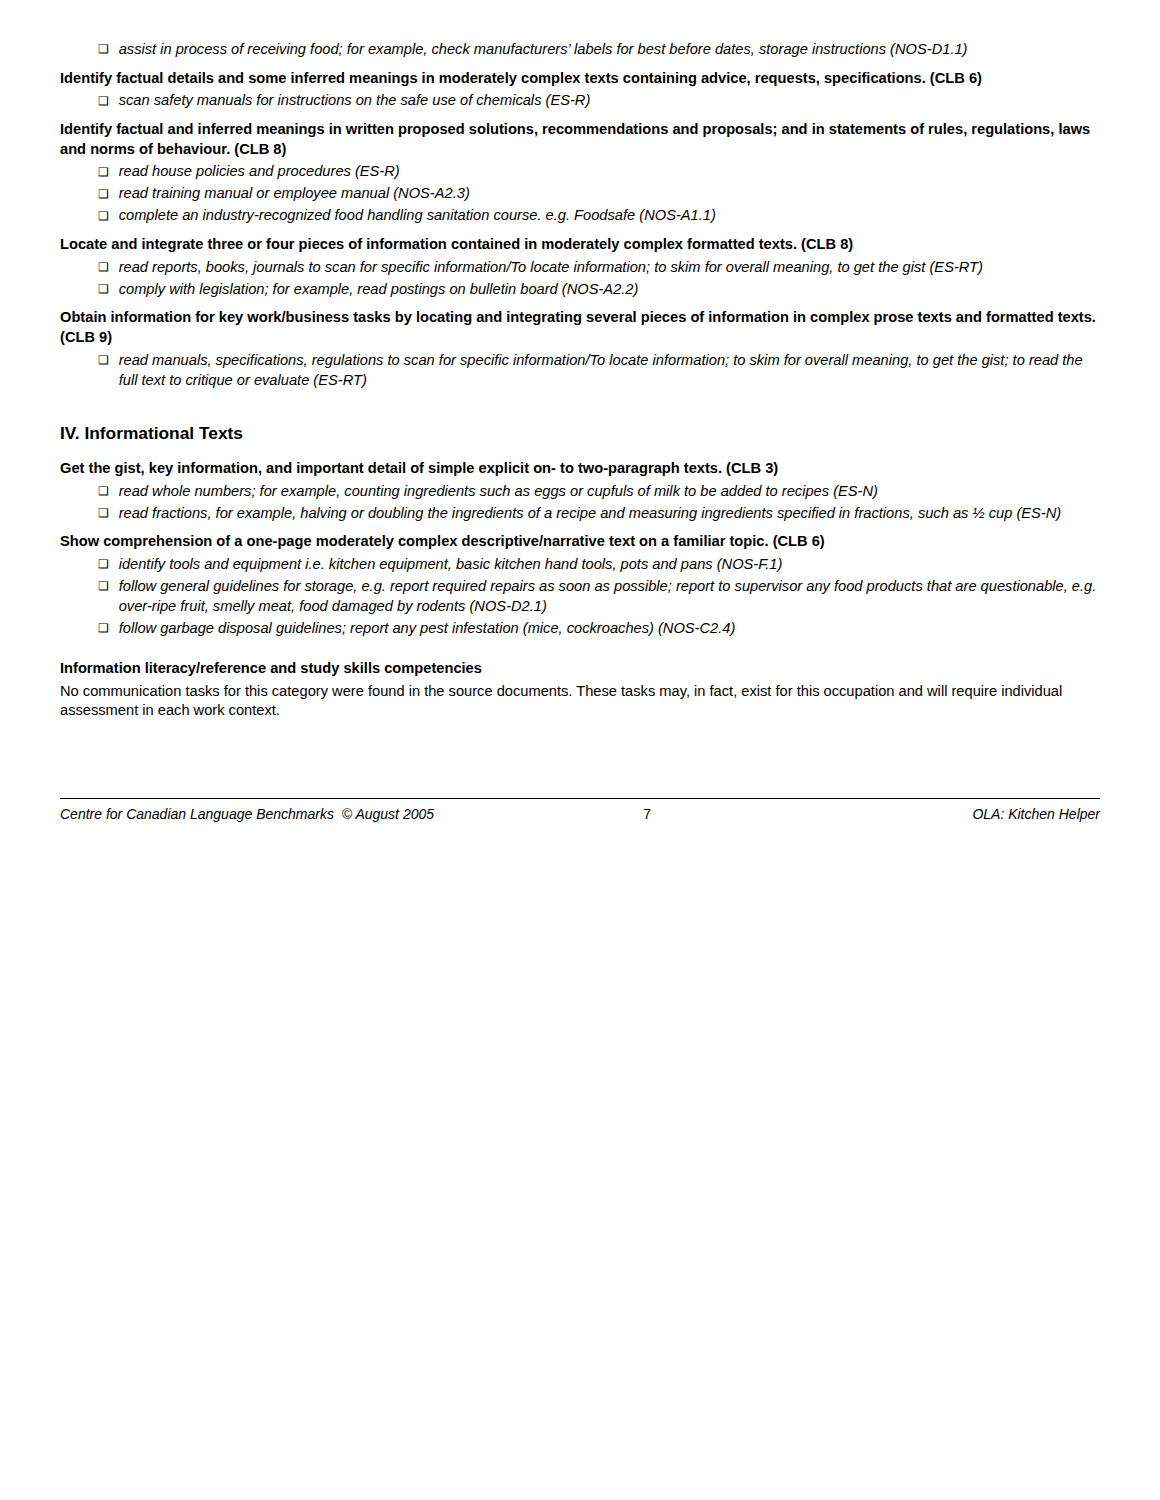assist in process of receiving food; for example, check manufacturers’ labels for best before dates, storage instructions (NOS-D1.1)
Identify factual details and some inferred meanings in moderately complex texts containing advice, requests, specifications. (CLB 6)
scan safety manuals for instructions on the safe use of chemicals (ES-R)
Identify factual and inferred meanings in written proposed solutions, recommendations and proposals; and in statements of rules, regulations, laws and norms of behaviour. (CLB 8)
read house policies and procedures (ES-R)
read training manual or employee manual (NOS-A2.3)
complete an industry-recognized food handling sanitation course. e.g. Foodsafe (NOS-A1.1)
Locate and integrate three or four pieces of information contained in moderately complex formatted texts. (CLB 8)
read reports, books, journals to scan for specific information/To locate information; to skim for overall meaning, to get the gist (ES-RT)
comply with legislation; for example, read postings on bulletin board (NOS-A2.2)
Obtain information for key work/business tasks by locating and integrating several pieces of information in complex prose texts and formatted texts. (CLB 9)
read manuals, specifications, regulations to scan for specific information/To locate information; to skim for overall meaning, to get the gist; to read the full text to critique or evaluate (ES-RT)
IV. Informational Texts
Get the gist, key information, and important detail of simple explicit on- to two-paragraph texts. (CLB 3)
read whole numbers; for example, counting ingredients such as eggs or cupfuls of milk to be added to recipes (ES-N)
read fractions, for example, halving or doubling the ingredients of a recipe and measuring ingredients specified in fractions, such as ½ cup (ES-N)
Show comprehension of a one-page moderately complex descriptive/narrative text on a familiar topic. (CLB 6)
identify tools and equipment i.e. kitchen equipment, basic kitchen hand tools, pots and pans (NOS-F.1)
follow general guidelines for storage, e.g. report required repairs as soon as possible; report to supervisor any food products that are questionable, e.g. over-ripe fruit, smelly meat, food damaged by rodents (NOS-D2.1)
follow garbage disposal guidelines; report any pest infestation (mice, cockroaches) (NOS-C2.4)
Information literacy/reference and study skills competencies
No communication tasks for this category were found in the source documents. These tasks may, in fact, exist for this occupation and will require individual assessment in each work context.
Centre for Canadian Language Benchmarks © August 2005 7 OLA: Kitchen Helper